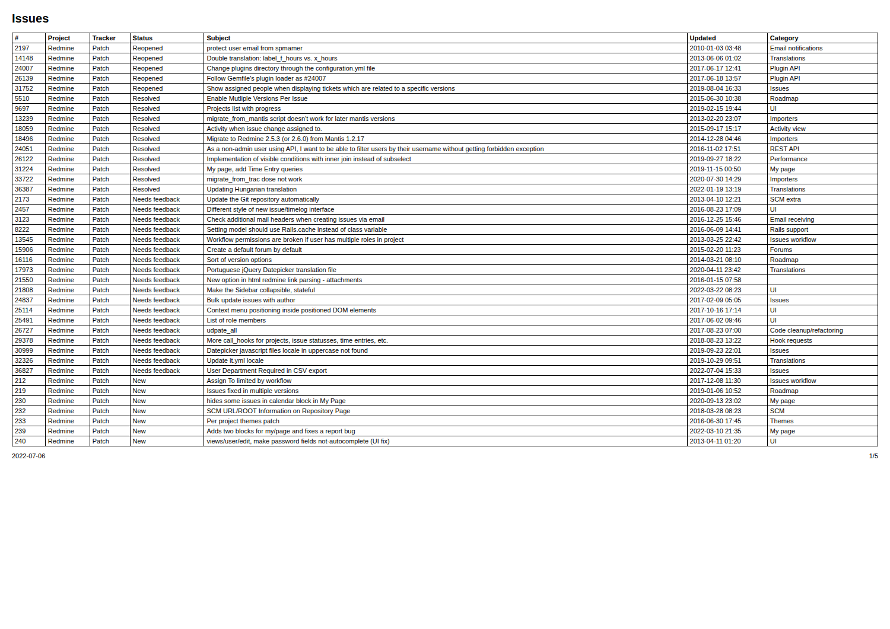Issues
| # | Project | Tracker | Status | Subject | Updated | Category |
| --- | --- | --- | --- | --- | --- | --- |
| 2197 | Redmine | Patch | Reopened | protect user email from spmamer | 2010-01-03 03:48 | Email notifications |
| 14148 | Redmine | Patch | Reopened | Double translation: label_f_hours vs. x_hours | 2013-06-06 01:02 | Translations |
| 24007 | Redmine | Patch | Reopened | Change plugins directory through the configuration.yml file | 2017-06-17 12:41 | Plugin API |
| 26139 | Redmine | Patch | Reopened | Follow Gemfile's plugin loader as #24007 | 2017-06-18 13:57 | Plugin API |
| 31752 | Redmine | Patch | Reopened | Show assigned people when displaying tickets which are related to a specific versions | 2019-08-04 16:33 | Issues |
| 5510 | Redmine | Patch | Resolved | Enable Mutliple Versions Per Issue | 2015-06-30 10:38 | Roadmap |
| 9697 | Redmine | Patch | Resolved | Projects list with progress | 2019-02-15 19:44 | UI |
| 13239 | Redmine | Patch | Resolved | migrate_from_mantis script doesn't work for later mantis versions | 2013-02-20 23:07 | Importers |
| 18059 | Redmine | Patch | Resolved | Activity when issue change assigned to. | 2015-09-17 15:17 | Activity view |
| 18496 | Redmine | Patch | Resolved | Migrate to Redmine 2.5.3 (or 2.6.0) from Mantis 1.2.17 | 2014-12-28 04:46 | Importers |
| 24051 | Redmine | Patch | Resolved | As a non-admin user using API, I want to be able to filter users by their username without getting forbidden exception | 2016-11-02 17:51 | REST API |
| 26122 | Redmine | Patch | Resolved | Implementation of visible conditions with inner join instead of subselect | 2019-09-27 18:22 | Performance |
| 31224 | Redmine | Patch | Resolved | My page, add Time Entry queries | 2019-11-15 00:50 | My page |
| 33722 | Redmine | Patch | Resolved | migrate_from_trac dose not work | 2020-07-30 14:29 | Importers |
| 36387 | Redmine | Patch | Resolved | Updating Hungarian translation | 2022-01-19 13:19 | Translations |
| 2173 | Redmine | Patch | Needs feedback | Update the Git repository automatically | 2013-04-10 12:21 | SCM extra |
| 2457 | Redmine | Patch | Needs feedback | Different style of new issue/timelog interface | 2016-08-23 17:09 | UI |
| 3123 | Redmine | Patch | Needs feedback | Check additional mail headers when creating issues via email | 2016-12-25 15:46 | Email receiving |
| 8222 | Redmine | Patch | Needs feedback | Setting model should use Rails.cache instead of class variable | 2016-06-09 14:41 | Rails support |
| 13545 | Redmine | Patch | Needs feedback | Workflow permissions are broken if user has multiple roles in project | 2013-03-25 22:42 | Issues workflow |
| 15906 | Redmine | Patch | Needs feedback | Create a default forum by default | 2015-02-20 11:23 | Forums |
| 16116 | Redmine | Patch | Needs feedback | Sort of version options | 2014-03-21 08:10 | Roadmap |
| 17973 | Redmine | Patch | Needs feedback | Portuguese jQuery Datepicker translation file | 2020-04-11 23:42 | Translations |
| 21550 | Redmine | Patch | Needs feedback | New option in html redmine link parsing - attachments | 2016-01-15 07:58 | |
| 21808 | Redmine | Patch | Needs feedback | Make the Sidebar collapsible, stateful | 2022-03-22 08:23 | UI |
| 24837 | Redmine | Patch | Needs feedback | Bulk update issues with author | 2017-02-09 05:05 | Issues |
| 25114 | Redmine | Patch | Needs feedback | Context menu positioning inside positioned DOM elements | 2017-10-16 17:14 | UI |
| 25491 | Redmine | Patch | Needs feedback | List of role members | 2017-06-02 09:46 | UI |
| 26727 | Redmine | Patch | Needs feedback | udpate_all | 2017-08-23 07:00 | Code cleanup/refactoring |
| 29378 | Redmine | Patch | Needs feedback | More call_hooks for projects, issue statusses, time entries, etc. | 2018-08-23 13:22 | Hook requests |
| 30999 | Redmine | Patch | Needs feedback | Datepicker javascript files locale in uppercase not found | 2019-09-23 22:01 | Issues |
| 32326 | Redmine | Patch | Needs feedback | Update it.yml locale | 2019-10-29 09:51 | Translations |
| 36827 | Redmine | Patch | Needs feedback | User Department Required in CSV export | 2022-07-04 15:33 | Issues |
| 212 | Redmine | Patch | New | Assign To limited by workflow | 2017-12-08 11:30 | Issues workflow |
| 219 | Redmine | Patch | New | Issues fixed in multiple versions | 2019-01-06 10:52 | Roadmap |
| 230 | Redmine | Patch | New | hides some issues in calendar block in My Page | 2020-09-13 23:02 | My page |
| 232 | Redmine | Patch | New | SCM URL/ROOT Information on Repository Page | 2018-03-28 08:23 | SCM |
| 233 | Redmine | Patch | New | Per project themes patch | 2016-06-30 17:45 | Themes |
| 239 | Redmine | Patch | New | Adds two blocks for my/page and fixes a report bug | 2022-03-10 21:35 | My page |
| 240 | Redmine | Patch | New | views/user/edit, make password fields not-autocomplete (UI fix) | 2013-04-11 01:20 | UI |
2022-07-06 1/5